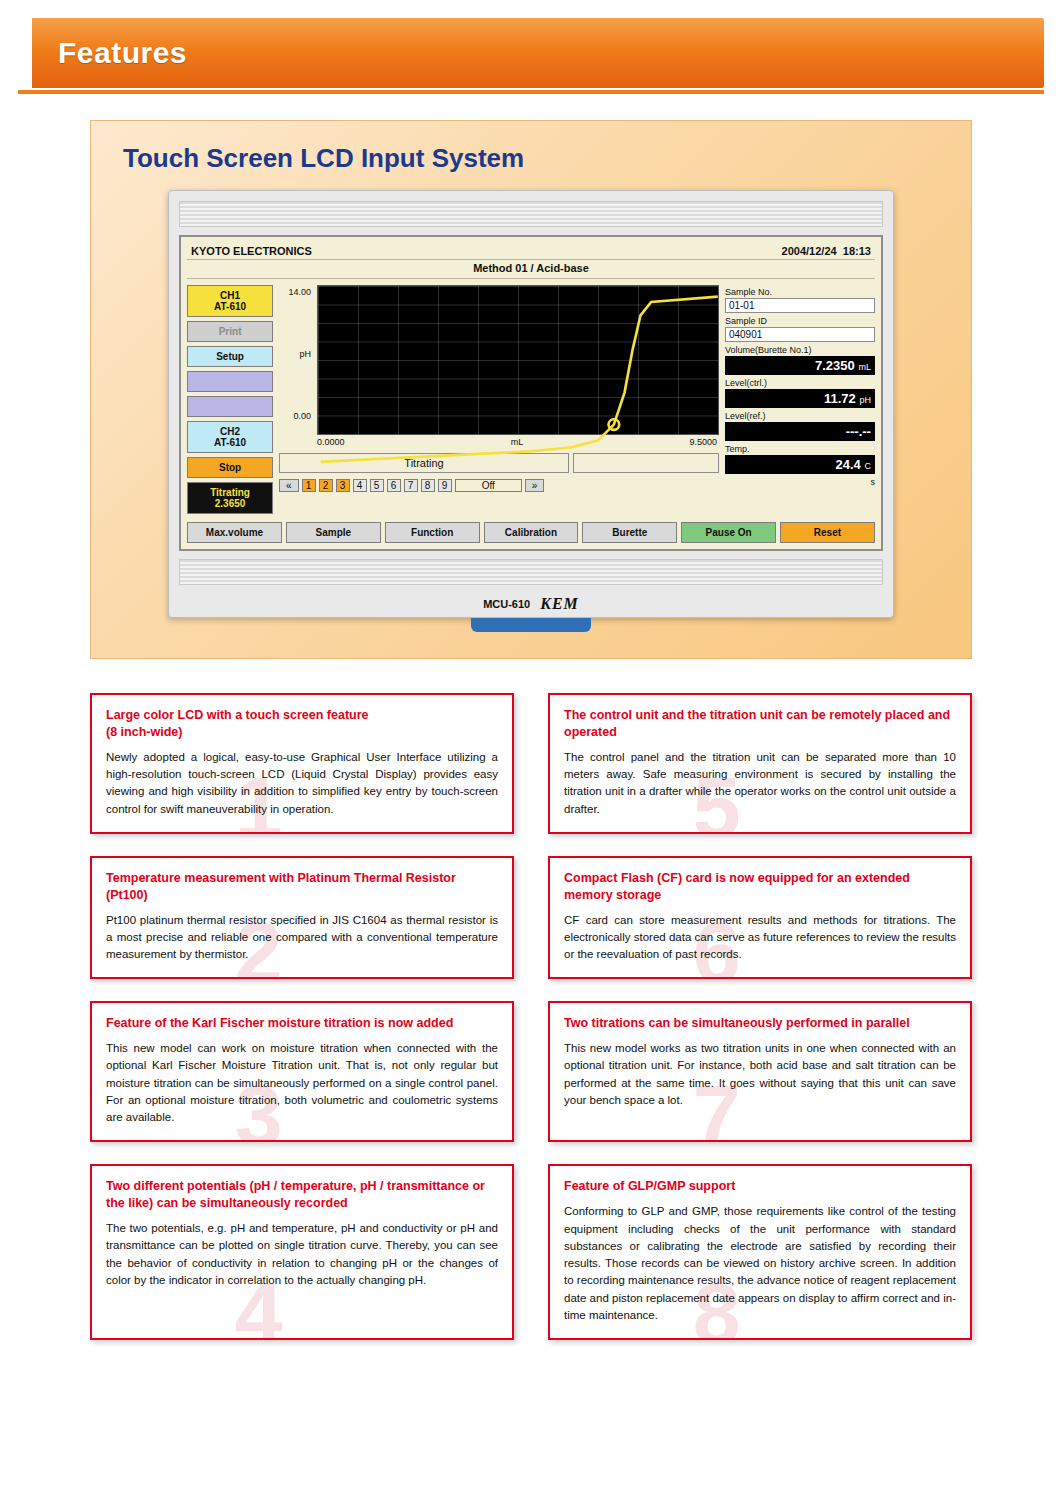Features
Touch Screen LCD Input System
KYOTO ELECTRONICS 2004/12/24 18:13
Method 01 / Acid-base
CH1
AT-610
Print
Setup
CH2
AT-610
Stop
Titrating
2.3650
14.00 pH 0.00
0.0000 mL 9.5000
Titrating
« 1 2 3 4 5 6 7 8 9 Off »
Sample No.
01-01
Sample ID
040901
Volume(Burette No.1)
7.2350 mL
Level(ctrl.)
11.72 pH
Level(ref.)
---.--
Temp.
24.4 C
s
Max.volume
Sample
Function
Calibration
Burette
Pause On
Reset
MCU-610 KEM
1
Large color LCD with a touch screen feature
(8 inch-wide)
Newly adopted a logical, easy-to-use Graphical User Interface utilizing a high-resolution touch-screen LCD (Liquid Crystal Display) provides easy viewing and high visibility in addition to simplified key entry by touch-screen control for swift maneuverability in operation.
5
The control unit and the titration unit can be remotely placed and operated
The control panel and the titration unit can be separated more than 10 meters away. Safe measuring environment is secured by installing the titration unit in a drafter while the operator works on the control unit outside a drafter.
2
Temperature measurement with Platinum Thermal Resistor (Pt100)
Pt100 platinum thermal resistor specified in JIS C1604 as thermal resistor is a most precise and reliable one compared with a conventional temperature measurement by thermistor.
6
Compact Flash (CF) card is now equipped for an extended memory storage
CF card can store measurement results and methods for titrations. The electronically stored data can serve as future references to review the results or the reevaluation of past records.
3
Feature of the Karl Fischer moisture titration is now added
This new model can work on moisture titration when connected with the optional Karl Fischer Moisture Titration unit. That is, not only regular but moisture titration can be simultaneously performed on a single control panel. For an optional moisture titration, both volumetric and coulometric systems are available.
7
Two titrations can be simultaneously performed in parallel
This new model works as two titration units in one when connected with an optional titration unit. For instance, both acid base and salt titration can be performed at the same time. It goes without saying that this unit can save your bench space a lot.
4
Two different potentials (pH / temperature, pH / transmittance or the like) can be simultaneously recorded
The two potentials, e.g. pH and temperature, pH and conductivity or pH and transmittance can be plotted on single titration curve. Thereby, you can see the behavior of conductivity in relation to changing pH or the changes of color by the indicator in correlation to the actually changing pH.
8
Feature of GLP/GMP support
Conforming to GLP and GMP, those requirements like control of the testing equipment including checks of the unit performance with standard substances or calibrating the electrode are satisfied by recording their results. Those records can be viewed on history archive screen. In addition to recording maintenance results, the advance notice of reagent replacement date and piston replacement date appears on display to affirm correct and in-time maintenance.